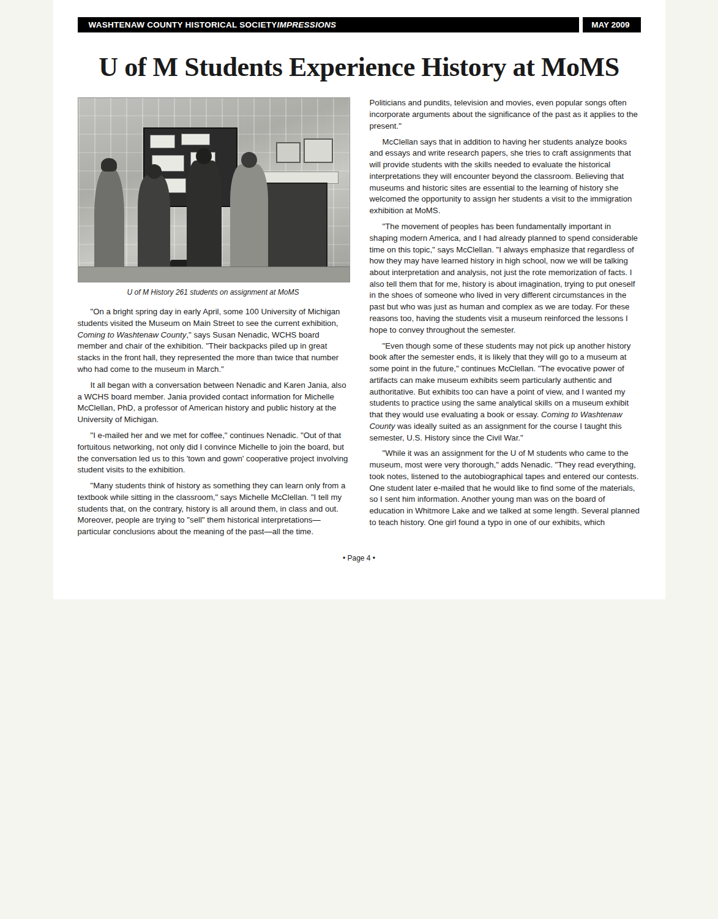WASHTENAW COUNTY HISTORICAL SOCIETY IMPRESSIONS
MAY 2009
U of M Students Experience History at MoMS
U of M History 261 students on assignment at MoMS
"On a bright spring day in early April, some 100 University of Michigan students visited the Museum on Main Street to see the current exhibition, Coming to Washtenaw County," says Susan Nenadic, WCHS board member and chair of the exhibition. "Their backpacks piled up in great stacks in the front hall, they represented the more than twice that number who had come to the museum in March."
It all began with a conversation between Nenadic and Karen Jania, also a WCHS board member. Jania provided contact information for Michelle McClellan, PhD, a professor of American history and public history at the University of Michigan.
"I e-mailed her and we met for coffee," continues Nenadic. "Out of that fortuitous networking, not only did I convince Michelle to join the board, but the conversation led us to this 'town and gown' cooperative project involving student visits to the exhibition.
"Many students think of history as something they can learn only from a textbook while sitting in the classroom," says Michelle McClellan. "I tell my students that, on the contrary, history is all around them, in class and out. Moreover, people are trying to "sell" them historical interpretations—particular conclusions about the meaning of the past—all the time. Politicians and pundits, television and movies, even popular songs often incorporate arguments about the significance of the past as it applies to the present."
McClellan says that in addition to having her students analyze books and essays and write research papers, she tries to craft assignments that will provide students with the skills needed to evaluate the historical interpretations they will encounter beyond the classroom. Believing that museums and historic sites are essential to the learning of history she welcomed the opportunity to assign her students a visit to the immigration exhibition at MoMS.
"The movement of peoples has been fundamentally important in shaping modern America, and I had already planned to spend considerable time on this topic," says McClellan. "I always emphasize that regardless of how they may have learned history in high school, now we will be talking about interpretation and analysis, not just the rote memorization of facts. I also tell them that for me, history is about imagination, trying to put oneself in the shoes of someone who lived in very different circumstances in the past but who was just as human and complex as we are today. For these reasons too, having the students visit a museum reinforced the lessons I hope to convey throughout the semester.
"Even though some of these students may not pick up another history book after the semester ends, it is likely that they will go to a museum at some point in the future," continues McClellan. "The evocative power of artifacts can make museum exhibits seem particularly authentic and authoritative. But exhibits too can have a point of view, and I wanted my students to practice using the same analytical skills on a museum exhibit that they would use evaluating a book or essay. Coming to Washtenaw County was ideally suited as an assignment for the course I taught this semester, U.S. History since the Civil War."
"While it was an assignment for the U of M students who came to the museum, most were very thorough," adds Nenadic. "They read everything, took notes, listened to the autobiographical tapes and entered our contests. One student later e-mailed that he would like to find some of the materials, so I sent him information. Another young man was on the board of education in Whitmore Lake and we talked at some length. Several planned to teach history. One girl found a typo in one of our exhibits, which
Page 4